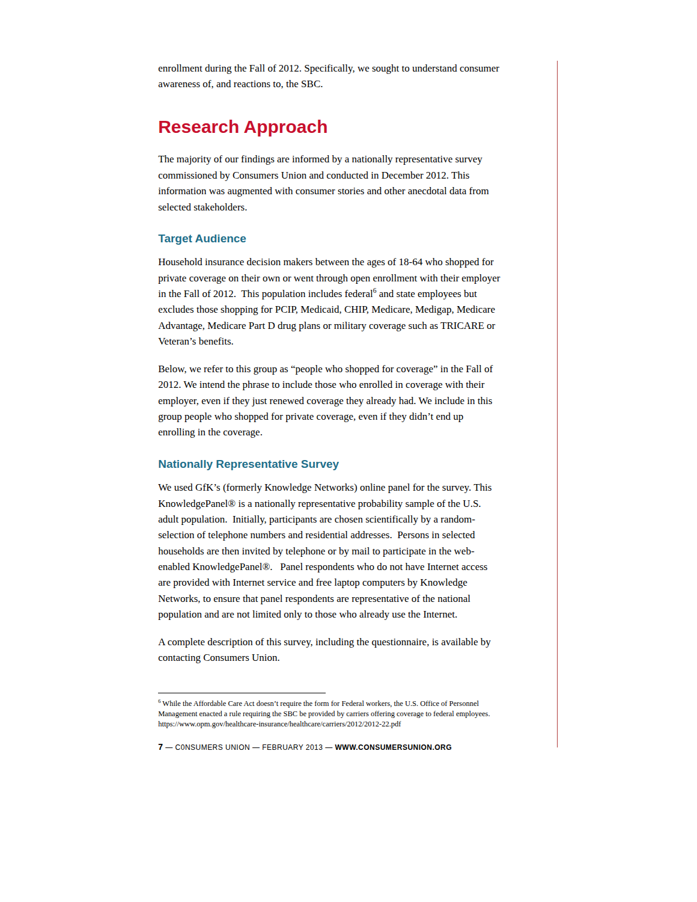enrollment during the Fall of 2012. Specifically, we sought to understand consumer awareness of, and reactions to, the SBC.
Research Approach
The majority of our findings are informed by a nationally representative survey commissioned by Consumers Union and conducted in December 2012. This information was augmented with consumer stories and other anecdotal data from selected stakeholders.
Target Audience
Household insurance decision makers between the ages of 18-64 who shopped for private coverage on their own or went through open enrollment with their employer in the Fall of 2012. This population includes federal6 and state employees but excludes those shopping for PCIP, Medicaid, CHIP, Medicare, Medigap, Medicare Advantage, Medicare Part D drug plans or military coverage such as TRICARE or Veteran’s benefits.
Below, we refer to this group as “people who shopped for coverage” in the Fall of 2012. We intend the phrase to include those who enrolled in coverage with their employer, even if they just renewed coverage they already had. We include in this group people who shopped for private coverage, even if they didn’t end up enrolling in the coverage.
Nationally Representative Survey
We used GfK’s (formerly Knowledge Networks) online panel for the survey. This KnowledgePanel® is a nationally representative probability sample of the U.S. adult population. Initially, participants are chosen scientifically by a random-selection of telephone numbers and residential addresses. Persons in selected households are then invited by telephone or by mail to participate in the web-enabled KnowledgePanel®. Panel respondents who do not have Internet access are provided with Internet service and free laptop computers by Knowledge Networks, to ensure that panel respondents are representative of the national population and are not limited only to those who already use the Internet.
A complete description of this survey, including the questionnaire, is available by contacting Consumers Union.
6 While the Affordable Care Act doesn’t require the form for Federal workers, the U.S. Office of Personnel Management enacted a rule requiring the SBC be provided by carriers offering coverage to federal employees. https://www.opm.gov/healthcare-insurance/healthcare/carriers/2012/2012-22.pdf
7 — C0NSUMERS UNION — FEBRUARY 2013 — WWW.CONSUMERSUNION.ORG